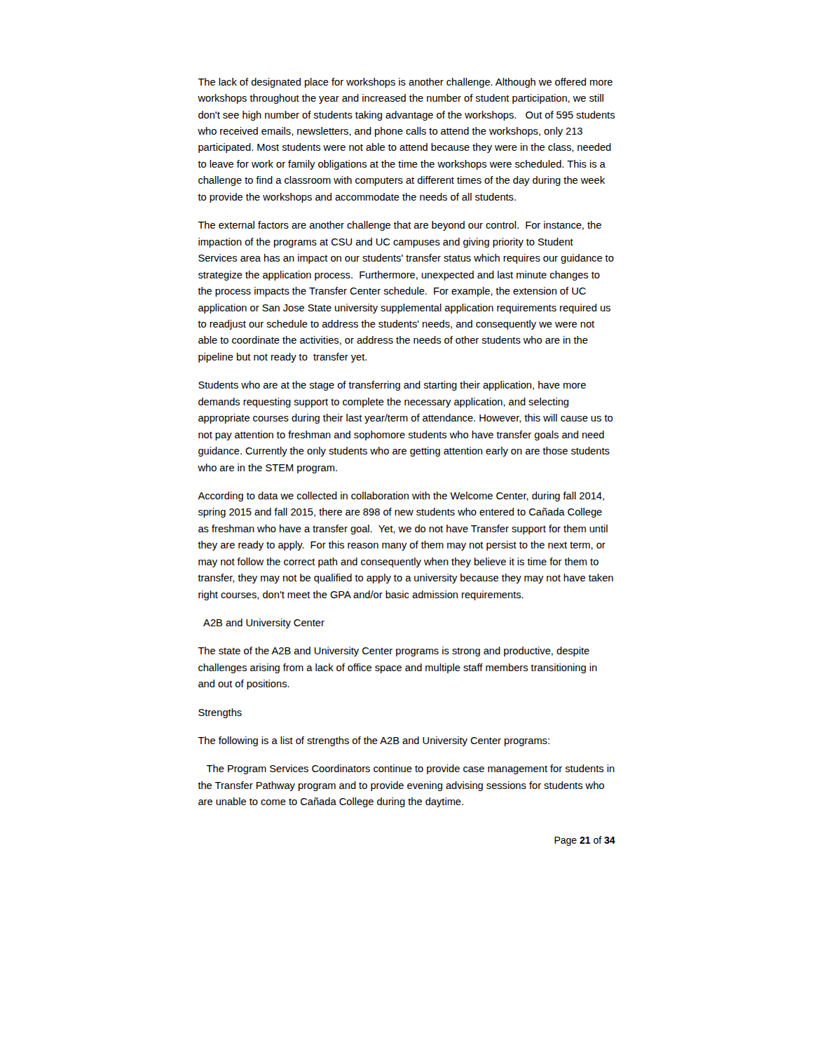The lack of designated place for workshops is another challenge. Although we offered more workshops throughout the year and increased the number of student participation, we still don't see high number of students taking advantage of the workshops. Out of 595 students who received emails, newsletters, and phone calls to attend the workshops, only 213 participated. Most students were not able to attend because they were in the class, needed to leave for work or family obligations at the time the workshops were scheduled. This is a challenge to find a classroom with computers at different times of the day during the week to provide the workshops and accommodate the needs of all students.
The external factors are another challenge that are beyond our control. For instance, the impaction of the programs at CSU and UC campuses and giving priority to Student Services area has an impact on our students' transfer status which requires our guidance to strategize the application process. Furthermore, unexpected and last minute changes to the process impacts the Transfer Center schedule. For example, the extension of UC application or San Jose State university supplemental application requirements required us to readjust our schedule to address the students' needs, and consequently we were not able to coordinate the activities, or address the needs of other students who are in the pipeline but not ready to transfer yet.
Students who are at the stage of transferring and starting their application, have more demands requesting support to complete the necessary application, and selecting appropriate courses during their last year/term of attendance. However, this will cause us to not pay attention to freshman and sophomore students who have transfer goals and need guidance. Currently the only students who are getting attention early on are those students who are in the STEM program.
According to data we collected in collaboration with the Welcome Center, during fall 2014, spring 2015 and fall 2015, there are 898 of new students who entered to Cañada College as freshman who have a transfer goal. Yet, we do not have Transfer support for them until they are ready to apply. For this reason many of them may not persist to the next term, or may not follow the correct path and consequently when they believe it is time for them to transfer, they may not be qualified to apply to a university because they may not have taken right courses, don't meet the GPA and/or basic admission requirements.
A2B and University Center
The state of the A2B and University Center programs is strong and productive, despite challenges arising from a lack of office space and multiple staff members transitioning in and out of positions.
Strengths
The following is a list of strengths of the A2B and University Center programs:
The Program Services Coordinators continue to provide case management for students in the Transfer Pathway program and to provide evening advising sessions for students who are unable to come to Cañada College during the daytime.
Page 21 of 34